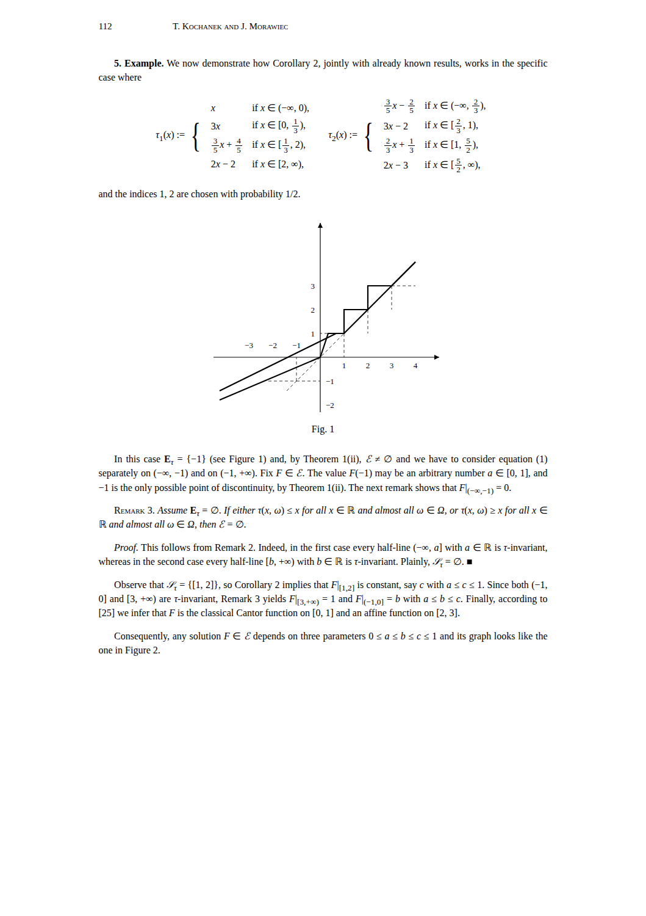112 T. Kochanek and J. Morawiec
5. Example. We now demonstrate how Corollary 2, jointly with already known results, works in the specific case where
τ1(x) := {
| x | if x ∈ (−∞, 0), |
| 3 x | if x ∈ [0, 1 3 ), |
| 3 5 x + 4 5 | if x ∈ [ 1 3 , 2), |
| 2 x − 2 | if x ∈ [2, ∞), |
τ2(x) := {
| 3 5 x − 2 5 | if x ∈ (−∞, 2 3 ), |
| 3 x − 2 | if x ∈ [ 2 3 , 1), |
| 2 3 x + 1 3 | if x ∈ [1, 5 2 ), |
| 2 x − 3 | if x ∈ [ 5 2 , ∞), |
and the indices 1, 2 are chosen with probability 1/2.
−3 −2 −1 1 2 3 4 1 2 3 −1 −2
Fig. 1
In this case Eτ = {−1} (see Figure 1) and, by Theorem 1(ii), ℰ ≠ ∅ and we have to consider equation (1) separately on (−∞, −1) and on (−1, +∞). Fix F ∈ ℰ. The value F(−1) may be an arbitrary number a ∈ [0, 1], and −1 is the only possible point of discontinuity, by Theorem 1(ii). The next remark shows that F|(−∞,−1) = 0.
Remark 3. Assume Eτ = ∅. If either τ(x, ω) ≤ x for all x ∈ ℝ and almost all ω ∈ Ω, or τ(x, ω) ≥ x for all x ∈ ℝ and almost all ω ∈ Ω, then ℰ = ∅.
Proof. This follows from Remark 2. Indeed, in the first case every half-line (−∞, a] with a ∈ ℝ is τ-invariant, whereas in the second case every half-line [b, +∞) with b ∈ ℝ is τ-invariant. Plainly, 𝒮τ = ∅. ■
Observe that 𝒮τ = {[1, 2]}, so Corollary 2 implies that F|[1,2] is constant, say c with a ≤ c ≤ 1. Since both (−1, 0] and [3, +∞) are τ-invariant, Remark 3 yields F|[3,+∞) = 1 and F|(−1,0] = b with a ≤ b ≤ c. Finally, according to [25] we infer that F is the classical Cantor function on [0, 1] and an affine function on [2, 3].
Consequently, any solution F ∈ ℰ depends on three parameters 0 ≤ a ≤ b ≤ c ≤ 1 and its graph looks like the one in Figure 2.